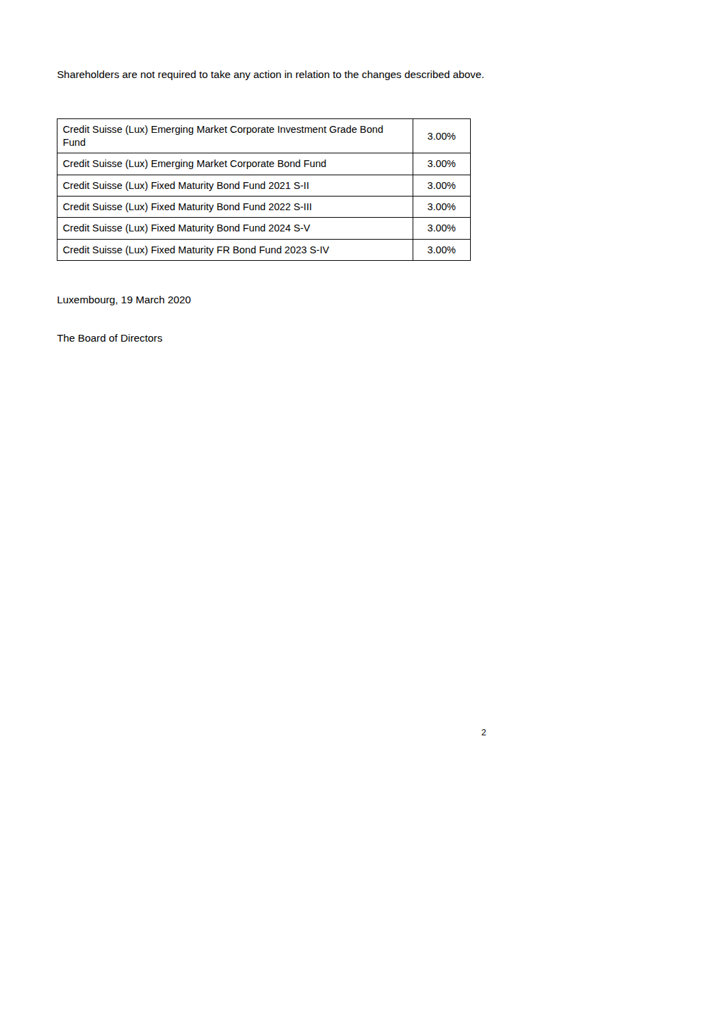Shareholders are not required to take any action in relation to the changes described above.
| Credit Suisse (Lux) Emerging Market Corporate Investment Grade Bond Fund | 3.00% |
| Credit Suisse (Lux) Emerging Market Corporate Bond Fund | 3.00% |
| Credit Suisse (Lux) Fixed Maturity Bond Fund 2021 S-II | 3.00% |
| Credit Suisse (Lux) Fixed Maturity Bond Fund 2022 S-III | 3.00% |
| Credit Suisse (Lux) Fixed Maturity Bond Fund 2024 S-V | 3.00% |
| Credit Suisse (Lux) Fixed Maturity FR Bond Fund 2023 S-IV | 3.00% |
Luxembourg, 19 March 2020
The Board of Directors
2